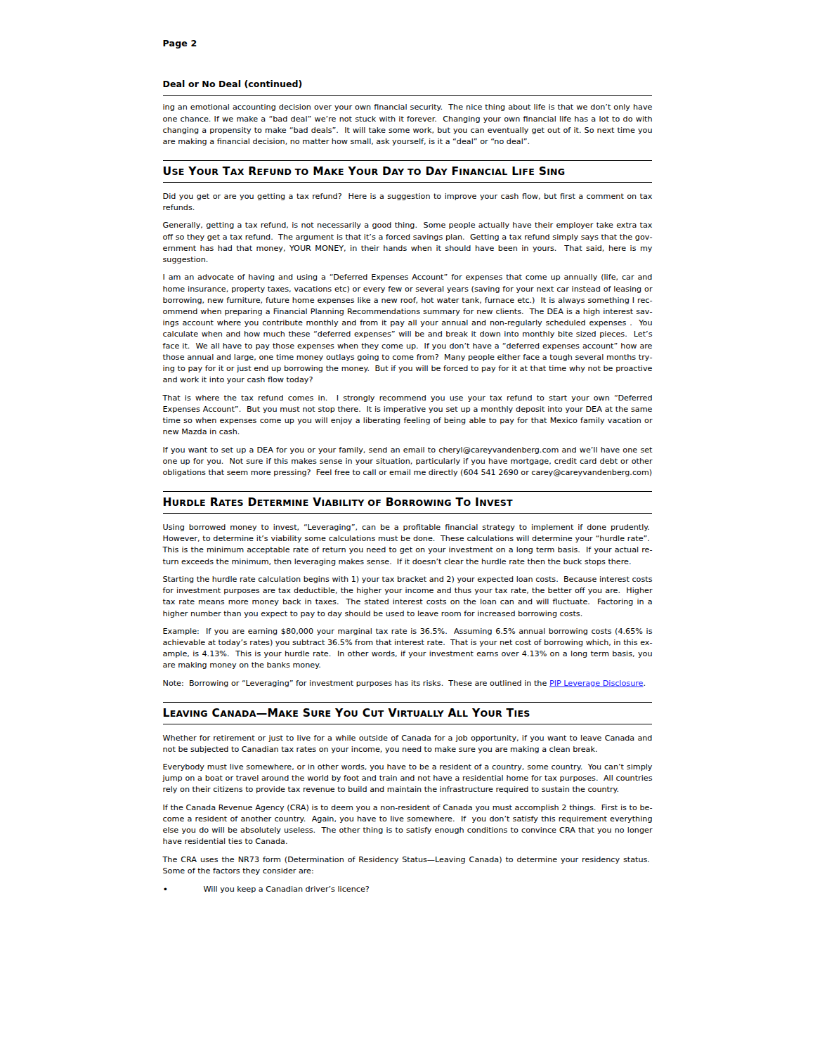Page 2
Deal or No Deal (continued)
ing an emotional accounting decision over your own financial security. The nice thing about life is that we don’t only have one chance. If we make a “bad deal” we’re not stuck with it forever. Changing your own financial life has a lot to do with changing a propensity to make “bad deals”. It will take some work, but you can eventually get out of it. So next time you are making a financial decision, no matter how small, ask yourself, is it a “deal” or “no deal”.
USE YOUR TAX REFUND TO MAKE YOUR DAY TO DAY FINANCIAL LIFE SING
Did you get or are you getting a tax refund? Here is a suggestion to improve your cash flow, but first a comment on tax refunds.
Generally, getting a tax refund, is not necessarily a good thing. Some people actually have their employer take extra tax off so they get a tax refund. The argument is that it’s a forced savings plan. Getting a tax refund simply says that the government has had that money, YOUR MONEY, in their hands when it should have been in yours. That said, here is my suggestion.
I am an advocate of having and using a “Deferred Expenses Account” for expenses that come up annually (life, car and home insurance, property taxes, vacations etc) or every few or several years (saving for your next car instead of leasing or borrowing, new furniture, future home expenses like a new roof, hot water tank, furnace etc.) It is always something I recommend when preparing a Financial Planning Recommendations summary for new clients. The DEA is a high interest savings account where you contribute monthly and from it pay all your annual and non-regularly scheduled expenses . You calculate when and how much these “deferred expenses” will be and break it down into monthly bite sized pieces. Let’s face it. We all have to pay those expenses when they come up. If you don’t have a “deferred expenses account” how are those annual and large, one time money outlays going to come from? Many people either face a tough several months trying to pay for it or just end up borrowing the money. But if you will be forced to pay for it at that time why not be proactive and work it into your cash flow today?
That is where the tax refund comes in. I strongly recommend you use your tax refund to start your own “Deferred Expenses Account”. But you must not stop there. It is imperative you set up a monthly deposit into your DEA at the same time so when expenses come up you will enjoy a liberating feeling of being able to pay for that Mexico family vacation or new Mazda in cash.
If you want to set up a DEA for you or your family, send an email to cheryl@careyvandenberg.com and we’ll have one set one up for you. Not sure if this makes sense in your situation, particularly if you have mortgage, credit card debt or other obligations that seem more pressing? Feel free to call or email me directly (604 541 2690 or carey@careyvandenberg.com)
HURDLE RATES DETERMINE VIABILITY OF BORROWING TO INVEST
Using borrowed money to invest, “Leveraging”, can be a profitable financial strategy to implement if done prudently. However, to determine it’s viability some calculations must be done. These calculations will determine your “hurdle rate”. This is the minimum acceptable rate of return you need to get on your investment on a long term basis. If your actual return exceeds the minimum, then leveraging makes sense. If it doesn’t clear the hurdle rate then the buck stops there.
Starting the hurdle rate calculation begins with 1) your tax bracket and 2) your expected loan costs. Because interest costs for investment purposes are tax deductible, the higher your income and thus your tax rate, the better off you are. Higher tax rate means more money back in taxes. The stated interest costs on the loan can and will fluctuate. Factoring in a higher number than you expect to pay to day should be used to leave room for increased borrowing costs.
Example: If you are earning $80,000 your marginal tax rate is 36.5%. Assuming 6.5% annual borrowing costs (4.65% is achievable at today’s rates) you subtract 36.5% from that interest rate. That is your net cost of borrowing which, in this example, is 4.13%. This is your hurdle rate. In other words, if your investment earns over 4.13% on a long term basis, you are making money on the banks money.
Note: Borrowing or “Leveraging” for investment purposes has its risks. These are outlined in the PIP Leverage Disclosure.
LEAVING CANADA—MAKE SURE YOU CUT VIRTUALLY ALL YOUR TIES
Whether for retirement or just to live for a while outside of Canada for a job opportunity, if you want to leave Canada and not be subjected to Canadian tax rates on your income, you need to make sure you are making a clean break.
Everybody must live somewhere, or in other words, you have to be a resident of a country, some country. You can’t simply jump on a boat or travel around the world by foot and train and not have a residential home for tax purposes. All countries rely on their citizens to provide tax revenue to build and maintain the infrastructure required to sustain the country.
If the Canada Revenue Agency (CRA) is to deem you a non-resident of Canada you must accomplish 2 things. First is to become a resident of another country. Again, you have to live somewhere. If you don’t satisfy this requirement everything else you do will be absolutely useless. The other thing is to satisfy enough conditions to convince CRA that you no longer have residential ties to Canada.
The CRA uses the NR73 form (Determination of Residency Status—Leaving Canada) to determine your residency status. Some of the factors they consider are:
Will you keep a Canadian driver’s licence?